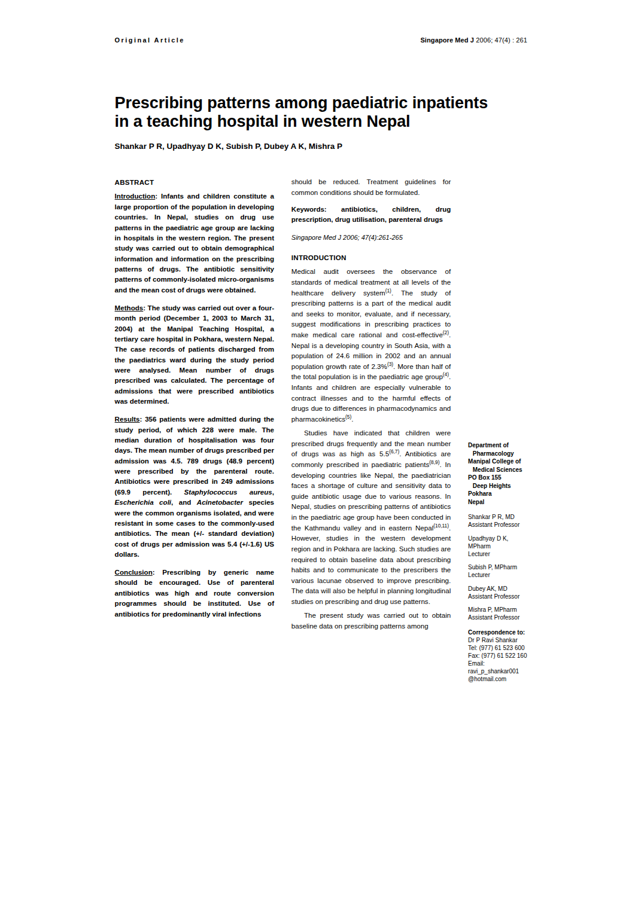Original Article
Singapore Med J 2006; 47(4) : 261
Prescribing patterns among paediatric inpatients in a teaching hospital in western Nepal
Shankar P R, Upadhyay D K, Subish P, Dubey A K, Mishra P
ABSTRACT
Introduction: Infants and children constitute a large proportion of the population in developing countries. In Nepal, studies on drug use patterns in the paediatric age group are lacking in hospitals in the western region. The present study was carried out to obtain demographical information and information on the prescribing patterns of drugs. The antibiotic sensitivity patterns of commonly-isolated micro-organisms and the mean cost of drugs were obtained.
Methods: The study was carried out over a four-month period (December 1, 2003 to March 31, 2004) at the Manipal Teaching Hospital, a tertiary care hospital in Pokhara, western Nepal. The case records of patients discharged from the paediatrics ward during the study period were analysed. Mean number of drugs prescribed was calculated. The percentage of admissions that were prescribed antibiotics was determined.
Results: 356 patients were admitted during the study period, of which 228 were male. The median duration of hospitalisation was four days. The mean number of drugs prescribed per admission was 4.5. 789 drugs (48.9 percent) were prescribed by the parenteral route. Antibiotics were prescribed in 249 admissions (69.9 percent). Staphylococcus aureus, Escherichia coli, and Acinetobacter species were the common organisms isolated, and were resistant in some cases to the commonly-used antibiotics. The mean (+/- standard deviation) cost of drugs per admission was 5.4 (+/-1.6) US dollars.
Conclusion: Prescribing by generic name should be encouraged. Use of parenteral antibiotics was high and route conversion programmes should be instituted. Use of antibiotics for predominantly viral infections
should be reduced. Treatment guidelines for common conditions should be formulated.
Keywords: antibiotics, children, drug prescription, drug utilisation, parenteral drugs
Singapore Med J 2006; 47(4):261-265
INTRODUCTION
Medical audit oversees the observance of standards of medical treatment at all levels of the healthcare delivery system(1). The study of prescribing patterns is a part of the medical audit and seeks to monitor, evaluate, and if necessary, suggest modifications in prescribing practices to make medical care rational and cost-effective(2). Nepal is a developing country in South Asia, with a population of 24.6 million in 2002 and an annual population growth rate of 2.3%(3). More than half of the total population is in the paediatric age group(4). Infants and children are especially vulnerable to contract illnesses and to the harmful effects of drugs due to differences in pharmacodynamics and pharmacokinetics(5).
Studies have indicated that children were prescribed drugs frequently and the mean number of drugs was as high as 5.5(6,7). Antibiotics are commonly prescribed in paediatric patients(8,9). In developing countries like Nepal, the paediatrician faces a shortage of culture and sensitivity data to guide antibiotic usage due to various reasons. In Nepal, studies on prescribing patterns of antibiotics in the paediatric age group have been conducted in the Kathmandu valley and in eastern Nepal(10,11). However, studies in the western development region and in Pokhara are lacking. Such studies are required to obtain baseline data about prescribing habits and to communicate to the prescribers the various lacunae observed to improve prescribing. The data will also be helpful in planning longitudinal studies on prescribing and drug use patterns.
The present study was carried out to obtain baseline data on prescribing patterns among
Department of
Pharmacology
Manipal College of
Medical Sciences
PO Box 155
Deep Heights
Pokhara
Nepal
Shankar P R, MD
Assistant Professor
Upadhyay D K, MPharm
Lecturer
Subish P, MPharm
Lecturer
Dubey AK, MD
Assistant Professor
Mishra P, MPharm
Assistant Professor
Correspondence to:
Dr P Ravi Shankar
Tel: (977) 61 523 600
Fax: (977) 61 522 160
Email: ravi_p_shankar001
@hotmail.com